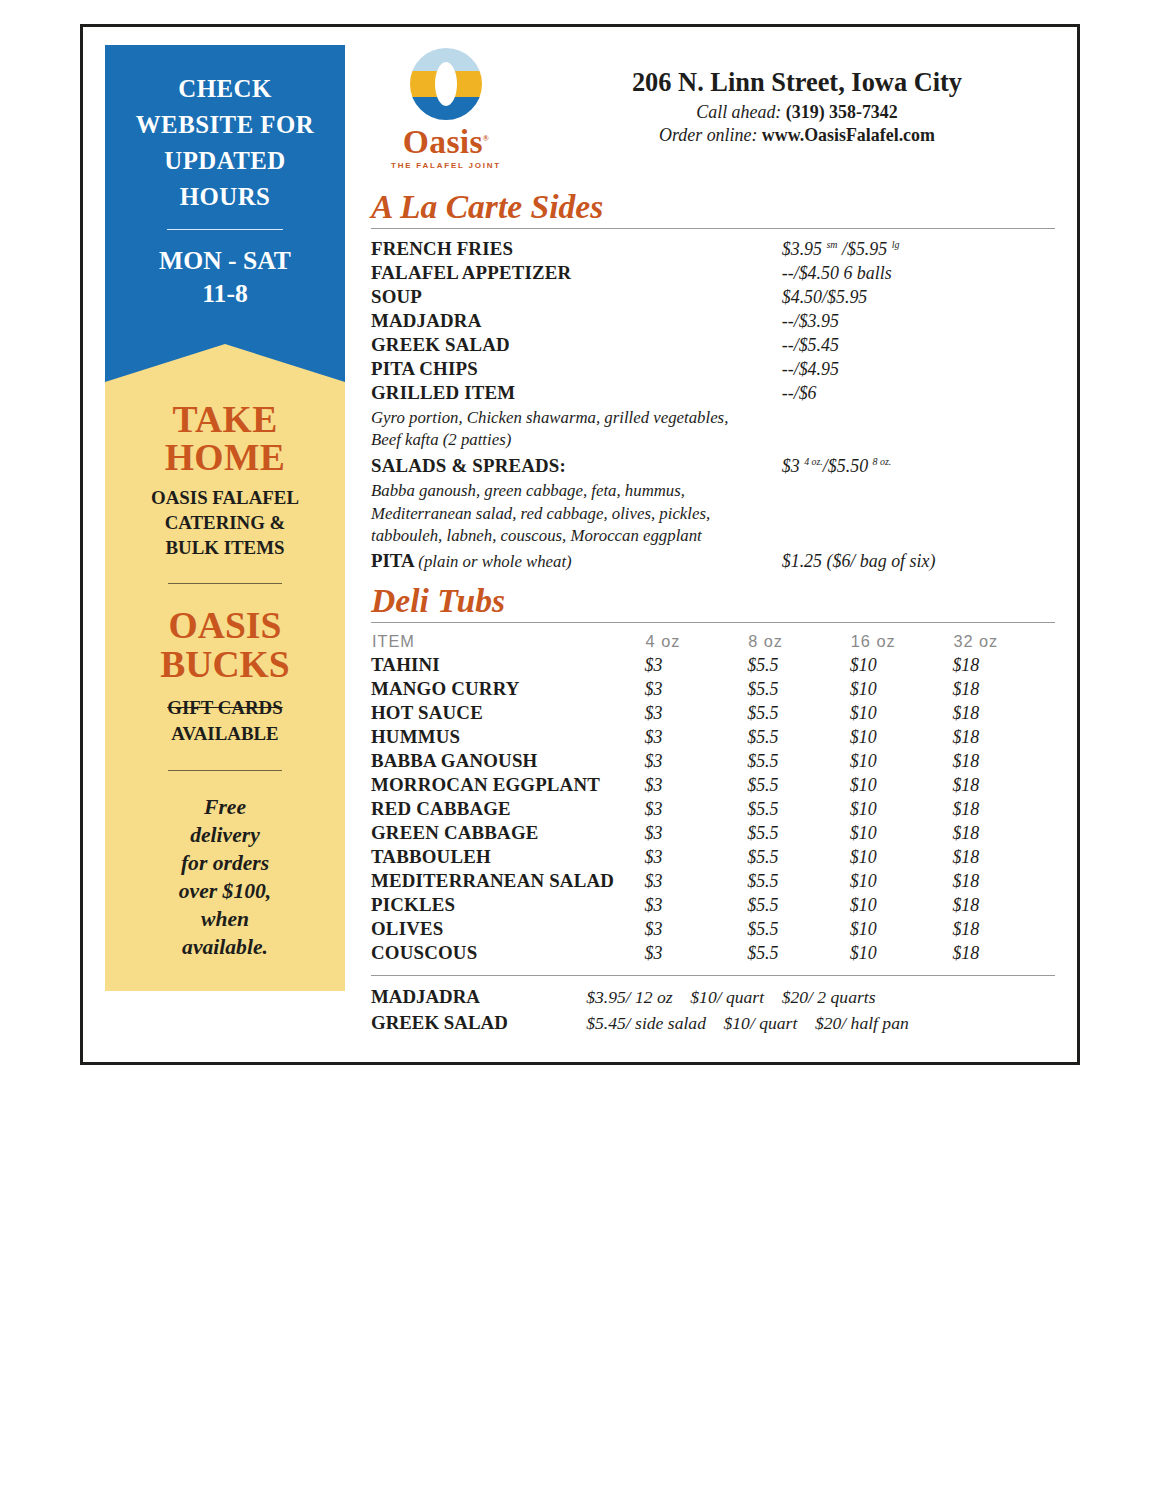CHECK
WEBSITE FOR
UPDATED
HOURS
MON - SAT
11-8
TAKE
HOME
OASIS FALAFEL
CATERING &
BULK ITEMS
OASIS
BUCKS
GIFT CARDS
AVAILABLE
Free
delivery
for orders
over $100,
when
available.
Oasis®
THE FALAFEL JOINT
206 N. Linn Street, Iowa City
Call ahead: (319) 358-7342
Order online: www.OasisFalafel.com
A La Carte Sides
| FRENCH FRIES | $3.95 sm /$5.95 lg |
| FALAFEL APPETIZER | --/$4.50 6 balls |
| SOUP | $4.50/$5.95 |
| MADJADRA | --/$3.95 |
| GREEK SALAD | --/$5.45 |
| PITA CHIPS | --/$4.95 |
| GRILLED ITEM | --/$6 |
Gyro portion, Chicken shawarma, grilled vegetables,
Beef kafta (2 patties)
| SALADS & SPREADS: | $3 4 oz. /$5.50 8 oz. |
Babba ganoush, green cabbage, feta, hummus,
Mediterranean salad, red cabbage, olives, pickles,
tabbouleh, labneh, couscous, Moroccan eggplant
PITA (plain or whole wheat) $1.25 ($6/ bag of six)
Deli Tubs
| ITEM | 4 oz | 8 oz | 16 oz | 32 oz |
| --- | --- | --- | --- | --- |
| TAHINI | $3 | $5.5 | $10 | $18 |
| MANGO CURRY | $3 | $5.5 | $10 | $18 |
| HOT SAUCE | $3 | $5.5 | $10 | $18 |
| HUMMUS | $3 | $5.5 | $10 | $18 |
| BABBA GANOUSH | $3 | $5.5 | $10 | $18 |
| MORROCAN EGGPLANT | $3 | $5.5 | $10 | $18 |
| RED CABBAGE | $3 | $5.5 | $10 | $18 |
| GREEN CABBAGE | $3 | $5.5 | $10 | $18 |
| TABBOULEH | $3 | $5.5 | $10 | $18 |
| MEDITERRANEAN SALAD | $3 | $5.5 | $10 | $18 |
| PICKLES | $3 | $5.5 | $10 | $18 |
| OLIVES | $3 | $5.5 | $10 | $18 |
| COUSCOUS | $3 | $5.5 | $10 | $18 |
| MADJADRA | $3.95/ 12 oz $10/ quart $20/ 2 quarts |
| GREEK SALAD | $5.45/ side salad $10/ quart $20/ half pan |